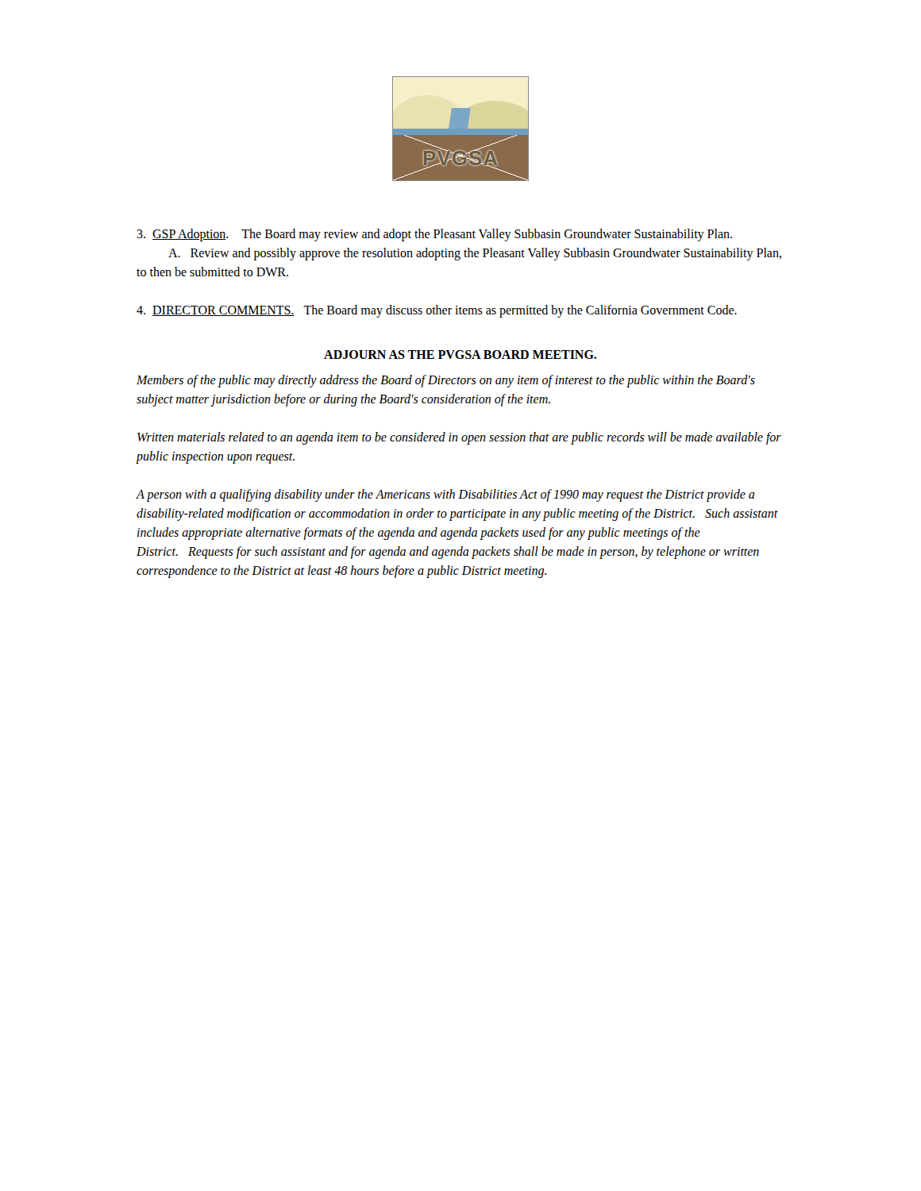PVGSA
3. GSP Adoption. The Board may review and adopt the Pleasant Valley Subbasin Groundwater Sustainability Plan.
A. Review and possibly approve the resolution adopting the Pleasant Valley Subbasin Groundwater Sustainability Plan, to then be submitted to DWR.
4. DIRECTOR COMMENTS. The Board may discuss other items as permitted by the California Government Code.
ADJOURN AS THE PVGSA BOARD MEETING.
Members of the public may directly address the Board of Directors on any item of interest to the public within the Board's subject matter jurisdiction before or during the Board's consideration of the item.
Written materials related to an agenda item to be considered in open session that are public records will be made available for public inspection upon request.
A person with a qualifying disability under the Americans with Disabilities Act of 1990 may request the District provide a disability-related modification or accommodation in order to participate in any public meeting of the District. Such assistant includes appropriate alternative formats of the agenda and agenda packets used for any public meetings of the District. Requests for such assistant and for agenda and agenda packets shall be made in person, by telephone or written correspondence to the District at least 48 hours before a public District meeting.